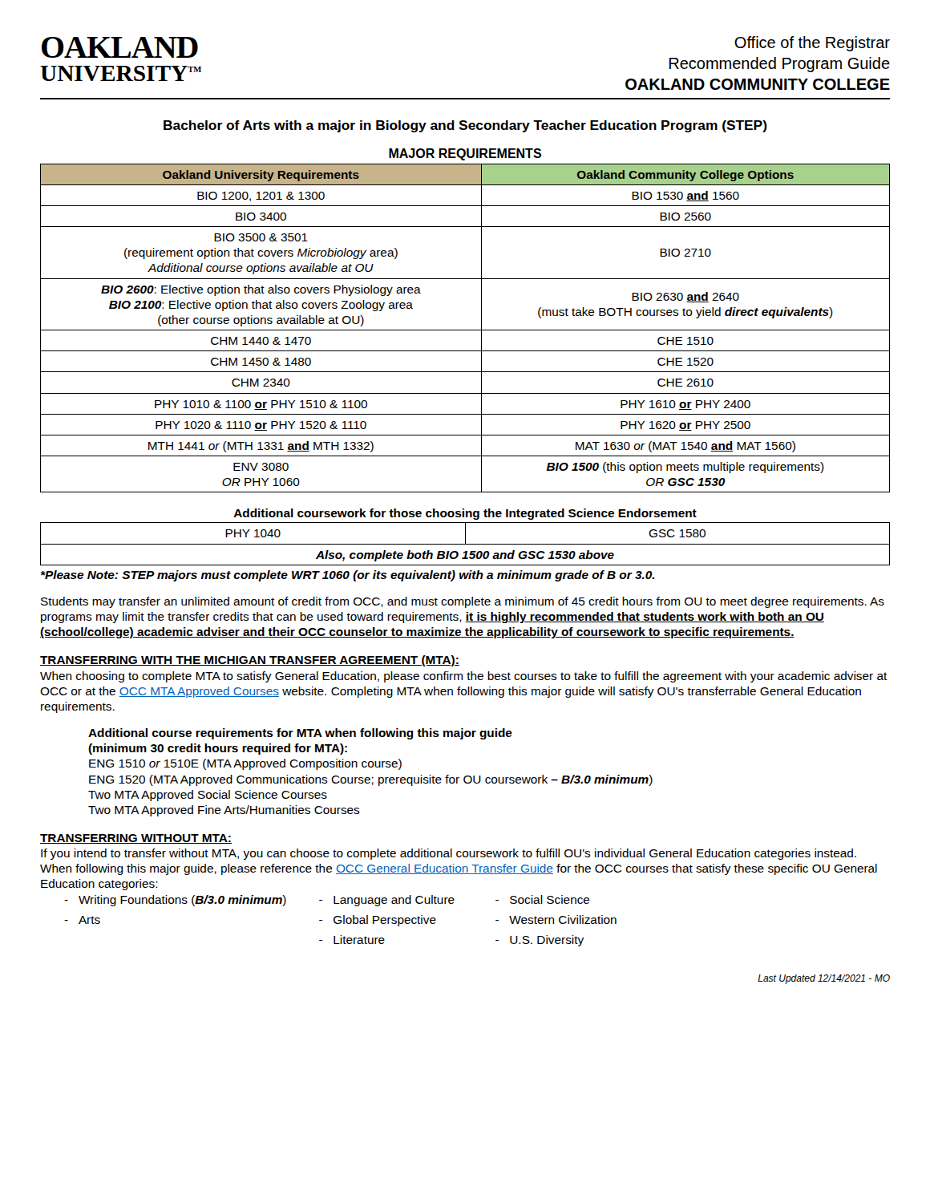OAKLAND
UNIVERSITYTM
Office of the Registrar
Recommended Program Guide
OAKLAND COMMUNITY COLLEGE
Bachelor of Arts with a major in Biology and Secondary Teacher Education Program (STEP)
MAJOR REQUIREMENTS
| Oakland University Requirements | Oakland Community College Options |
| --- | --- |
| BIO 1200, 1201 & 1300 | BIO 1530 and 1560 |
| BIO 3400 | BIO 2560 |
| BIO 3500 & 3501 (requirement option that covers Microbiology area) Additional course options available at OU | BIO 2710 |
| BIO 2600 : Elective option that also covers Physiology area BIO 2100 : Elective option that also covers Zoology area (other course options available at OU) | BIO 2630 and 2640 (must take BOTH courses to yield direct equivalents ) |
| CHM 1440 & 1470 | CHE 1510 |
| CHM 1450 & 1480 | CHE 1520 |
| CHM 2340 | CHE 2610 |
| PHY 1010 & 1100 or PHY 1510 & 1100 | PHY 1610 or PHY 2400 |
| PHY 1020 & 1110 or PHY 1520 & 1110 | PHY 1620 or PHY 2500 |
| MTH 1441 or (MTH 1331 and MTH 1332) | MAT 1630 or (MAT 1540 and MAT 1560) |
| ENV 3080 OR PHY 1060 | BIO 1500 (this option meets multiple requirements) OR GSC 1530 |
Additional coursework for those choosing the Integrated Science Endorsement
| PHY 1040 | GSC 1580 |
| Also, complete both BIO 1500 and GSC 1530 above |
*Please Note: STEP majors must complete WRT 1060 (or its equivalent) with a minimum grade of B or 3.0.
Students may transfer an unlimited amount of credit from OCC, and must complete a minimum of 45 credit hours from OU to meet degree requirements. As programs may limit the transfer credits that can be used toward requirements, it is highly recommended that students work with both an OU (school/college) academic adviser and their OCC counselor to maximize the applicability of coursework to specific requirements.
TRANSFERRING WITH THE MICHIGAN TRANSFER AGREEMENT (MTA):
When choosing to complete MTA to satisfy General Education, please confirm the best courses to take to fulfill the agreement with your academic adviser at OCC or at the OCC MTA Approved Courses website. Completing MTA when following this major guide will satisfy OU's transferrable General Education requirements.
Additional course requirements for MTA when following this major guide
(minimum 30 credit hours required for MTA):
ENG 1510 or 1510E (MTA Approved Composition course)
ENG 1520 (MTA Approved Communications Course; prerequisite for OU coursework – B/3.0 minimum)
Two MTA Approved Social Science Courses
Two MTA Approved Fine Arts/Humanities Courses
TRANSFERRING WITHOUT MTA:
If you intend to transfer without MTA, you can choose to complete additional coursework to fulfill OU's individual General Education categories instead. When following this major guide, please reference the OCC General Education Transfer Guide for the OCC courses that satisfy these specific OU General Education categories:
- Writing Foundations (B/3.0 minimum)
- Arts
- Language and Culture
- Global Perspective
- Literature
- Social Science
- Western Civilization
- U.S. Diversity
Last Updated 12/14/2021 - MO